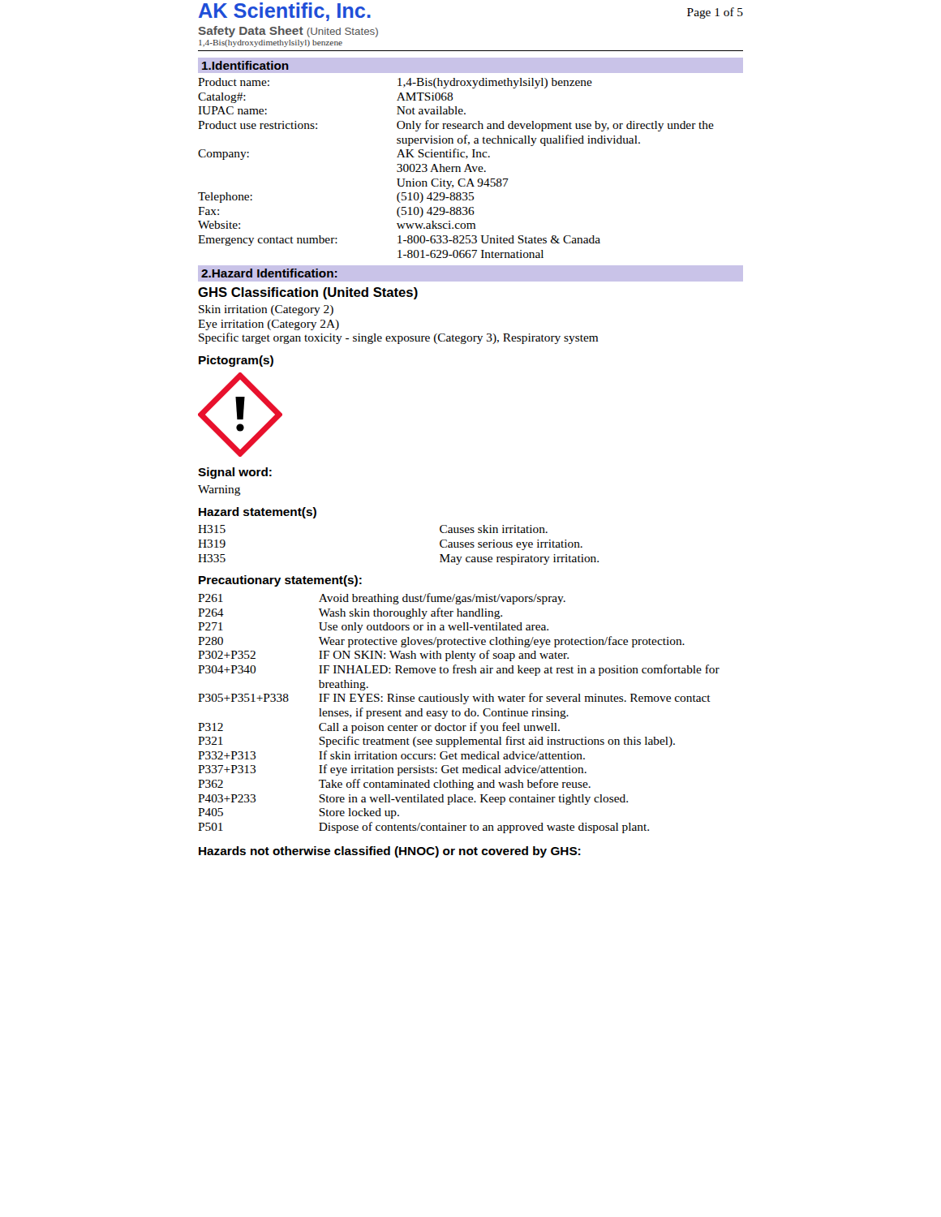Page 1 of 5
AK Scientific, Inc.
Safety Data Sheet (United States)
1,4-Bis(hydroxydimethylsilyl) benzene
1.Identification
| Product name: | 1,4-Bis(hydroxydimethylsilyl) benzene |
| Catalog#: | AMTSi068 |
| IUPAC name: | Not available. |
| Product use restrictions: | Only for research and development use by, or directly under the supervision of, a technically qualified individual. |
| Company: | AK Scientific, Inc. |
| | 30023 Ahern Ave. |
| | Union City, CA 94587 |
| Telephone: | (510) 429-8835 |
| Fax: | (510) 429-8836 |
| Website: | www.aksci.com |
| Emergency contact number: | 1-800-633-8253 United States & Canada |
| | 1-801-629-0667 International |
2.Hazard Identification:
GHS Classification (United States)
Skin irritation (Category 2)
Eye irritation (Category 2A)
Specific target organ toxicity - single exposure (Category 3), Respiratory system
Pictogram(s)
Signal word:
Warning
Hazard statement(s)
| H315 | Causes skin irritation. |
| H319 | Causes serious eye irritation. |
| H335 | May cause respiratory irritation. |
Precautionary statement(s):
| P261 | Avoid breathing dust/fume/gas/mist/vapors/spray. |
| P264 | Wash skin thoroughly after handling. |
| P271 | Use only outdoors or in a well-ventilated area. |
| P280 | Wear protective gloves/protective clothing/eye protection/face protection. |
| P302+P352 | IF ON SKIN: Wash with plenty of soap and water. |
| P304+P340 | IF INHALED: Remove to fresh air and keep at rest in a position comfortable for breathing. |
| P305+P351+P338 | IF IN EYES: Rinse cautiously with water for several minutes. Remove contact lenses, if present and easy to do. Continue rinsing. |
| P312 | Call a poison center or doctor if you feel unwell. |
| P321 | Specific treatment (see supplemental first aid instructions on this label). |
| P332+P313 | If skin irritation occurs: Get medical advice/attention. |
| P337+P313 | If eye irritation persists: Get medical advice/attention. |
| P362 | Take off contaminated clothing and wash before reuse. |
| P403+P233 | Store in a well-ventilated place. Keep container tightly closed. |
| P405 | Store locked up. |
| P501 | Dispose of contents/container to an approved waste disposal plant. |
Hazards not otherwise classified (HNOC) or not covered by GHS: